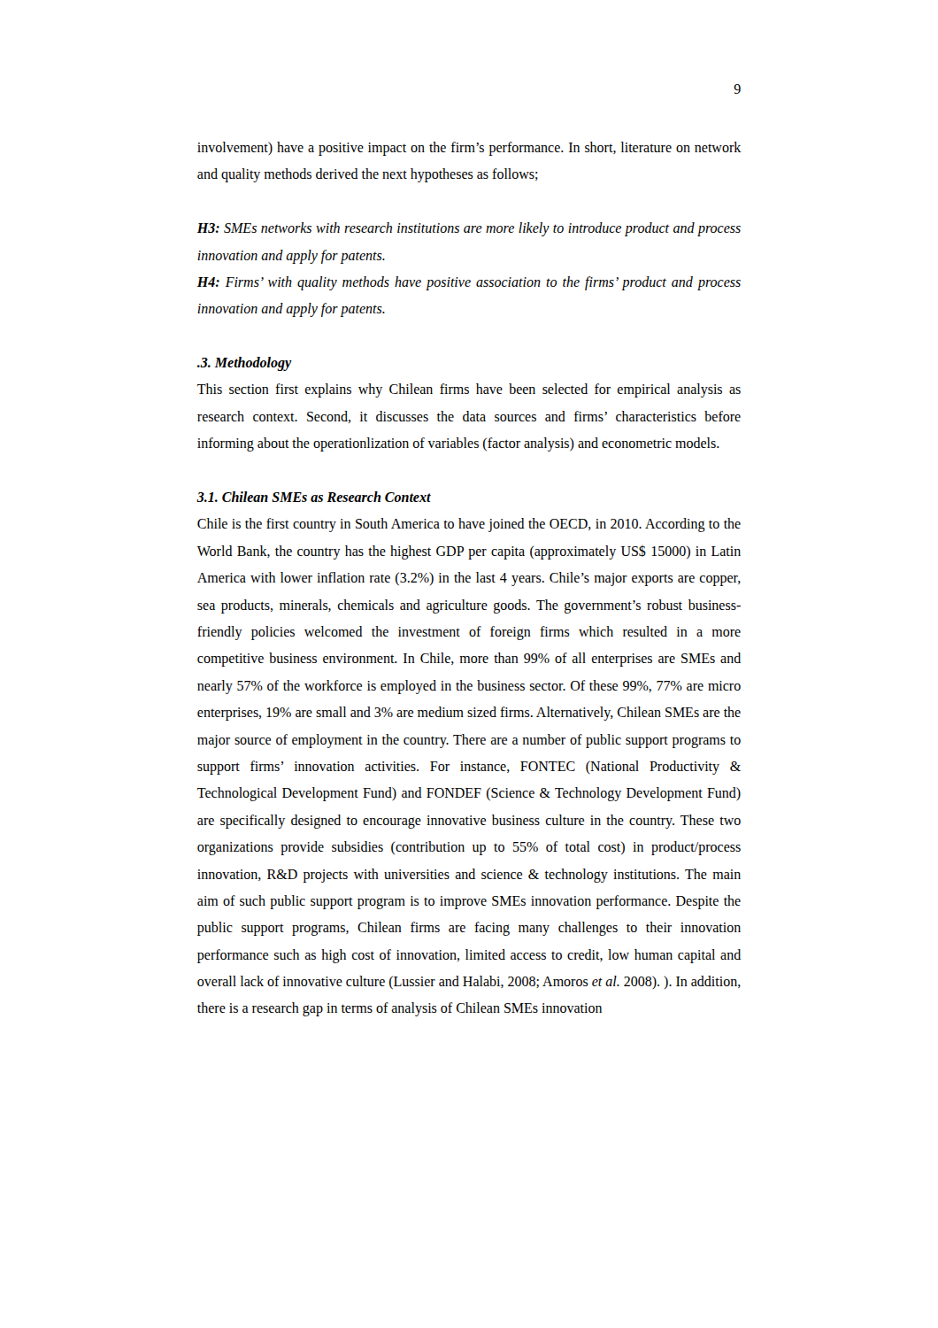9
involvement) have a positive impact on the firm’s performance. In short, literature on network and quality methods derived the next hypotheses as follows;
H3: SMEs networks with research institutions are more likely to introduce product and process innovation and apply for patents.
H4: Firms’ with quality methods have positive association to the firms’ product and process innovation and apply for patents.
.3. Methodology
This section first explains why Chilean firms have been selected for empirical analysis as research context. Second, it discusses the data sources and firms’ characteristics before informing about the operationlization of variables (factor analysis) and econometric models.
3.1. Chilean SMEs as Research Context
Chile is the first country in South America to have joined the OECD, in 2010. According to the World Bank, the country has the highest GDP per capita (approximately US$ 15000) in Latin America with lower inflation rate (3.2%) in the last 4 years. Chile’s major exports are copper, sea products, minerals, chemicals and agriculture goods. The government’s robust business-friendly policies welcomed the investment of foreign firms which resulted in a more competitive business environment. In Chile, more than 99% of all enterprises are SMEs and nearly 57% of the workforce is employed in the business sector. Of these 99%, 77% are micro enterprises, 19% are small and 3% are medium sized firms. Alternatively, Chilean SMEs are the major source of employment in the country. There are a number of public support programs to support firms’ innovation activities. For instance, FONTEC (National Productivity & Technological Development Fund) and FONDEF (Science & Technology Development Fund) are specifically designed to encourage innovative business culture in the country. These two organizations provide subsidies (contribution up to 55% of total cost) in product/process innovation, R&D projects with universities and science & technology institutions. The main aim of such public support program is to improve SMEs innovation performance. Despite the public support programs, Chilean firms are facing many challenges to their innovation performance such as high cost of innovation, limited access to credit, low human capital and overall lack of innovative culture (Lussier and Halabi, 2008; Amoros et al. 2008). ). In addition, there is a research gap in terms of analysis of Chilean SMEs innovation